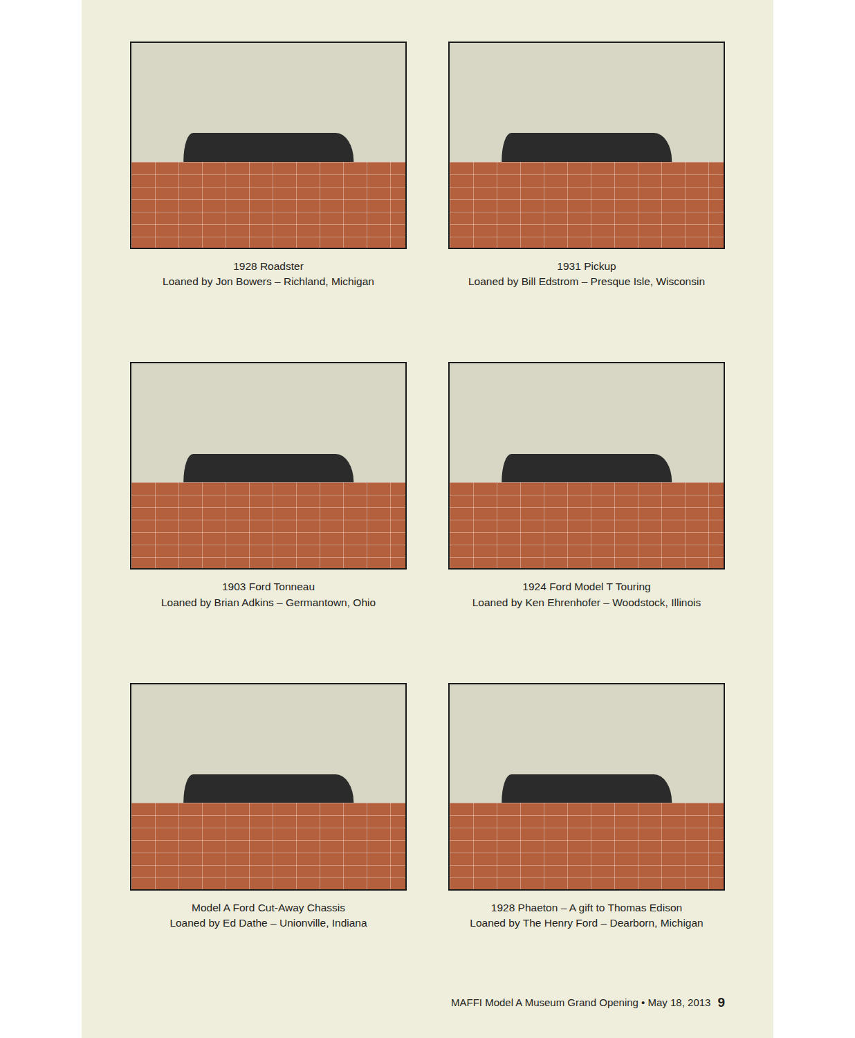1928 Roadster Loaned by Jon Bowers – Richland, Michigan
1931 Pickup Loaned by Bill Edstrom – Presque Isle, Wisconsin
1903 Ford Tonneau Loaned by Brian Adkins – Germantown, Ohio
1924 Ford Model T Touring Loaned by Ken Ehrenhofer – Woodstock, Illinois
Model A Ford Cut-Away Chassis Loaned by Ed Dathe – Unionville, Indiana
1928 Phaeton – A gift to Thomas Edison Loaned by The Henry Ford – Dearborn, Michigan
MAFFI Model A Museum Grand Opening • May 18, 20139